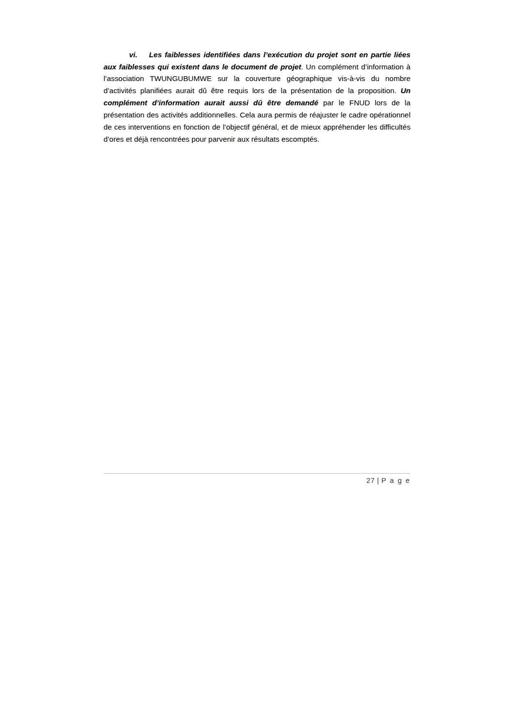vi. Les faiblesses identifiées dans l’exécution du projet sont en partie liées aux faiblesses qui existent dans le document de projet. Un complément d’information à l’association TWUNGUBUMWE sur la couverture géographique vis-à-vis du nombre d’activités planifiées aurait dû être requis lors de la présentation de la proposition. Un complément d’information aurait aussi dû être demandé par le FNUD lors de la présentation des activités additionnelles. Cela aura permis de réajuster le cadre opérationnel de ces interventions en fonction de l’objectif général, et de mieux appréhender les difficultés d’ores et déjà rencontrées pour parvenir aux résultats escomptés.
27 | P a g e